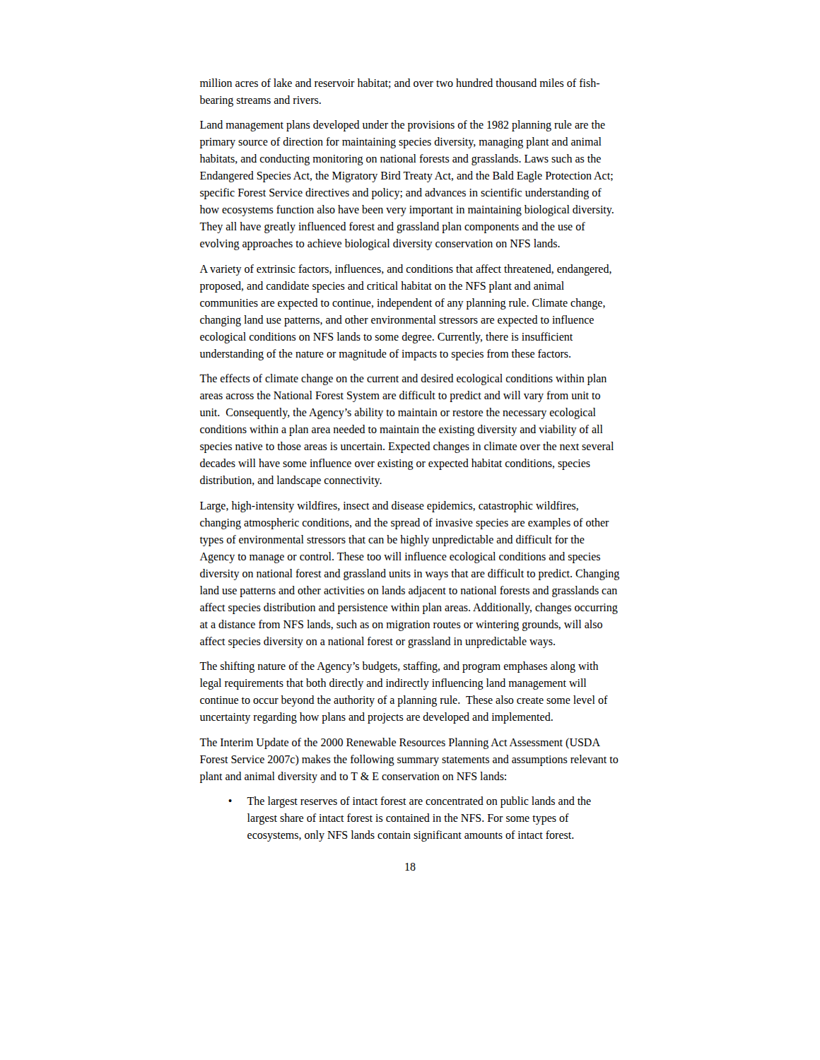million acres of lake and reservoir habitat; and over two hundred thousand miles of fish-bearing streams and rivers.
Land management plans developed under the provisions of the 1982 planning rule are the primary source of direction for maintaining species diversity, managing plant and animal habitats, and conducting monitoring on national forests and grasslands. Laws such as the Endangered Species Act, the Migratory Bird Treaty Act, and the Bald Eagle Protection Act; specific Forest Service directives and policy; and advances in scientific understanding of how ecosystems function also have been very important in maintaining biological diversity. They all have greatly influenced forest and grassland plan components and the use of evolving approaches to achieve biological diversity conservation on NFS lands.
A variety of extrinsic factors, influences, and conditions that affect threatened, endangered, proposed, and candidate species and critical habitat on the NFS plant and animal communities are expected to continue, independent of any planning rule. Climate change, changing land use patterns, and other environmental stressors are expected to influence ecological conditions on NFS lands to some degree. Currently, there is insufficient understanding of the nature or magnitude of impacts to species from these factors.
The effects of climate change on the current and desired ecological conditions within plan areas across the National Forest System are difficult to predict and will vary from unit to unit. Consequently, the Agency’s ability to maintain or restore the necessary ecological conditions within a plan area needed to maintain the existing diversity and viability of all species native to those areas is uncertain. Expected changes in climate over the next several decades will have some influence over existing or expected habitat conditions, species distribution, and landscape connectivity.
Large, high-intensity wildfires, insect and disease epidemics, catastrophic wildfires, changing atmospheric conditions, and the spread of invasive species are examples of other types of environmental stressors that can be highly unpredictable and difficult for the Agency to manage or control. These too will influence ecological conditions and species diversity on national forest and grassland units in ways that are difficult to predict. Changing land use patterns and other activities on lands adjacent to national forests and grasslands can affect species distribution and persistence within plan areas. Additionally, changes occurring at a distance from NFS lands, such as on migration routes or wintering grounds, will also affect species diversity on a national forest or grassland in unpredictable ways.
The shifting nature of the Agency’s budgets, staffing, and program emphases along with legal requirements that both directly and indirectly influencing land management will continue to occur beyond the authority of a planning rule. These also create some level of uncertainty regarding how plans and projects are developed and implemented.
The Interim Update of the 2000 Renewable Resources Planning Act Assessment (USDA Forest Service 2007c) makes the following summary statements and assumptions relevant to plant and animal diversity and to T & E conservation on NFS lands:
The largest reserves of intact forest are concentrated on public lands and the largest share of intact forest is contained in the NFS. For some types of ecosystems, only NFS lands contain significant amounts of intact forest.
18